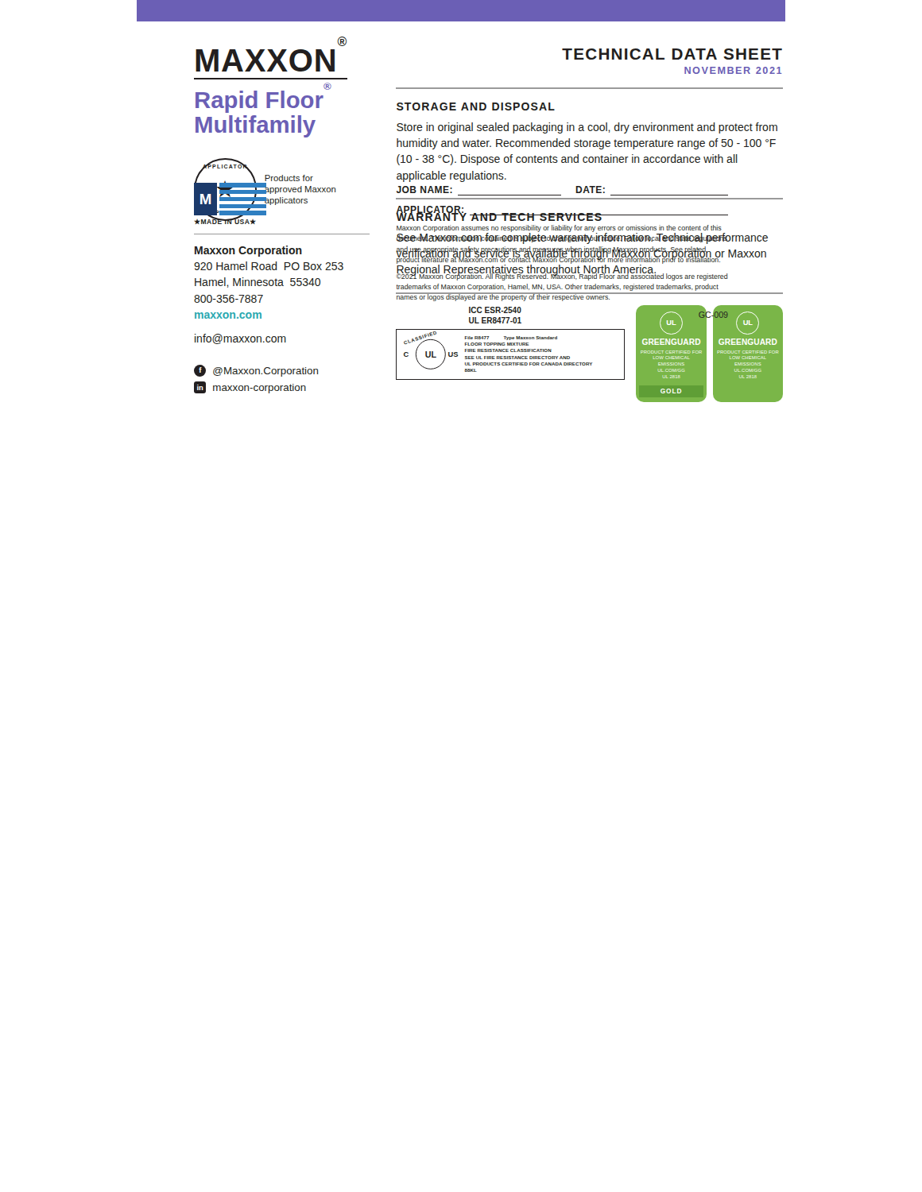MAXXON®
Rapid Floor®
Multifamily
APPLICATOR
★
APPROVED
Products for
approved Maxxon
applicators
TECHNICAL DATA SHEET
NOVEMBER 2021
STORAGE AND DISPOSAL
Store in original sealed packaging in a cool, dry environment and protect from humidity and water. Recommended storage temperature range of 50 - 100 °F (10 - 38 °C). Dispose of contents and container in accordance with all applicable regulations.
WARRANTY AND TECH SERVICES
See Maxxon.com for complete warranty information. Technical performance verification and service is available through Maxxon Corporation or Maxxon Regional Representatives throughout North America.
ICC ESR-2540
UL ER8477-01
CLASSIFIED
C
UL
US
File R8477 Type Maxxon Standard
FLOOR TOPPING MIXTURE
FIRE RESISTANCE CLASSIFICATION
SEE UL FIRE RESISTANCE DIRECTORY AND
UL PRODUCTS CERTIFIED FOR CANADA DIRECTORY
88KL
UL
GREENGUARD
PRODUCT CERTIFIED FOR
LOW CHEMICAL EMISSIONS
UL.COM/GG
UL 2818
GOLD
UL
GREENGUARD
PRODUCT CERTIFIED FOR
LOW CHEMICAL EMISSIONS
UL.COM/GG
UL 2818
M
★MADE IN USA★
Maxxon Corporation
920 Hamel Road PO Box 253
Hamel, Minnesota 55340
800-356-7887
maxxon.com
info@maxxon.com
f@Maxxon.Corporation
in maxxon-corporation
JOB NAME:
DATE:
APPLICATOR:
Maxxon Corporation assumes no responsibility or liability for any errors or omissions in the content of this document. The information contained is subject to change without notice. Follow local and state regulations and use appropriate safety precautions and measures when installing Maxxon products. See related product literature at Maxxon.com or contact Maxxon Corporation for more information prior to installation.
©2021 Maxxon Corporation. All Rights Reserved. Maxxon, Rapid Floor and associated logos are registered trademarks of Maxxon Corporation, Hamel, MN, USA. Other trademarks, registered trademarks, product names or logos displayed are the property of their respective owners.
GC-009